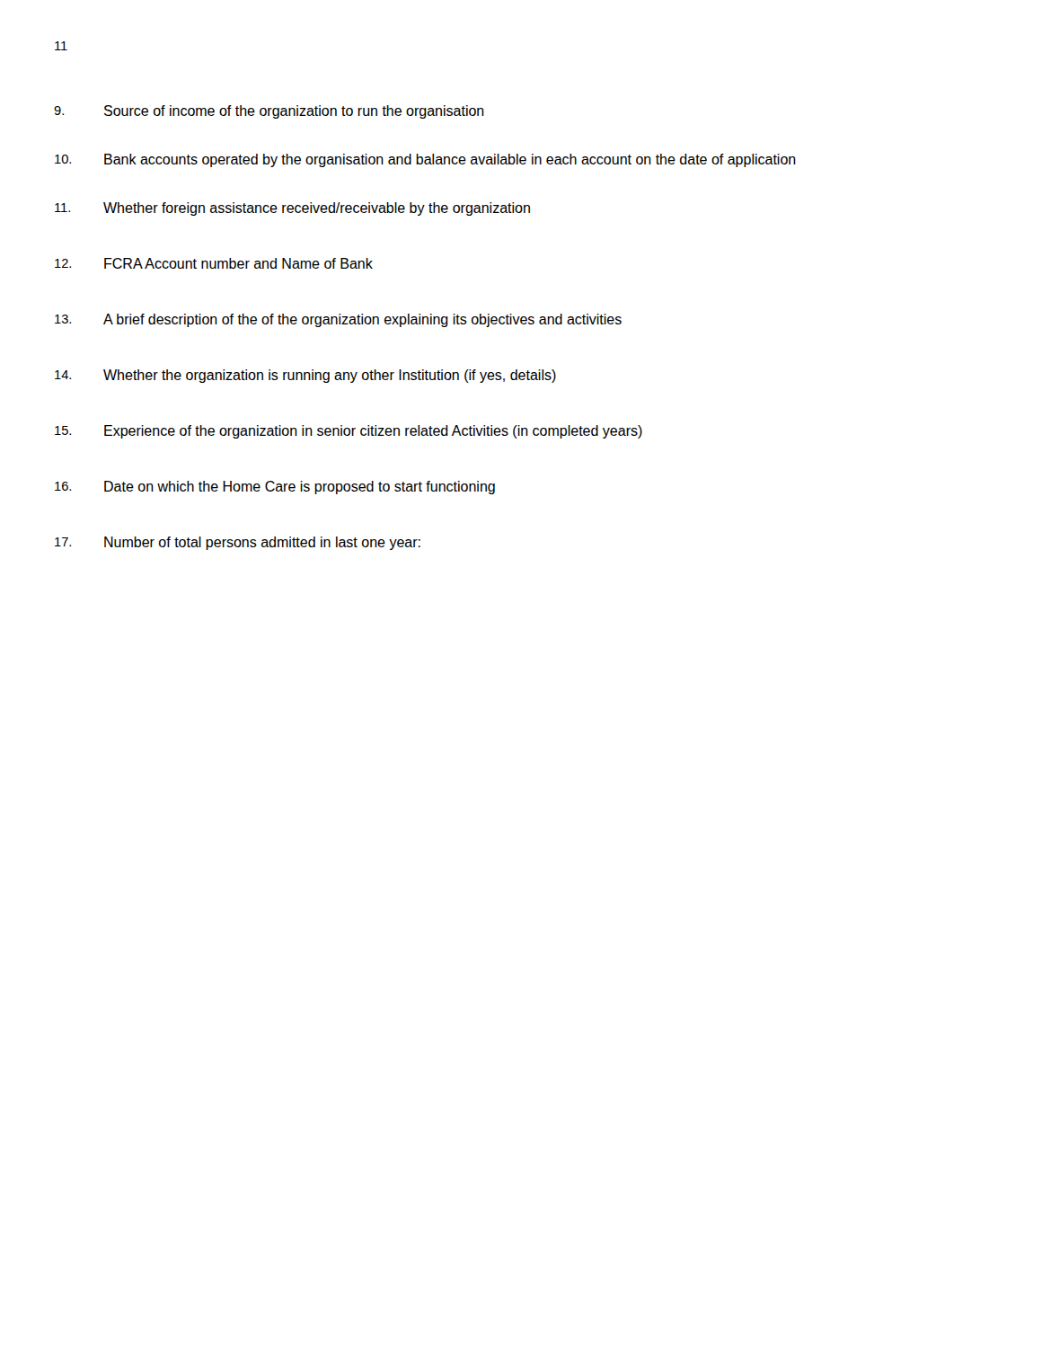11
Source of income of the organization to run the organisation
Bank accounts operated by the organisation and balance available in each account on the date of application
Whether foreign assistance received/receivable by the organization
FCRA Account number and Name of Bank
A brief description of the of the organization explaining its objectives and activities
Whether the organization is running any other Institution (if yes, details)
Experience of the organization in senior citizen related Activities (in completed years)
Date on which the Home Care is proposed to start functioning
Number of total persons admitted in last one year: